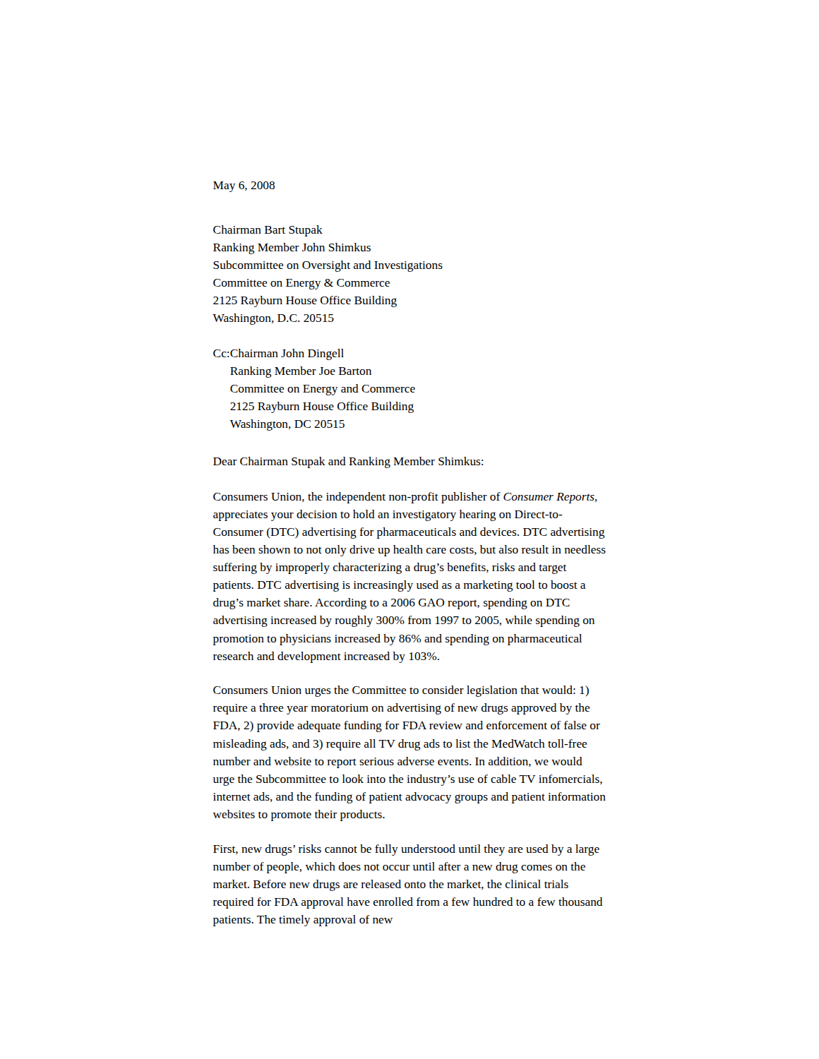May 6, 2008
Chairman Bart Stupak Ranking Member John Shimkus Subcommittee on Oversight and Investigations Committee on Energy & Commerce 2125 Rayburn House Office Building Washington, D.C. 20515
| Cc: | Chairman John Dingell Ranking Member Joe Barton Committee on Energy and Commerce 2125 Rayburn House Office Building Washington, DC 20515 |
Dear Chairman Stupak and Ranking Member Shimkus:
Consumers Union, the independent non-profit publisher of Consumer Reports, appreciates your decision to hold an investigatory hearing on Direct-to-Consumer (DTC) advertising for pharmaceuticals and devices. DTC advertising has been shown to not only drive up health care costs, but also result in needless suffering by improperly characterizing a drug’s benefits, risks and target patients. DTC advertising is increasingly used as a marketing tool to boost a drug’s market share. According to a 2006 GAO report, spending on DTC advertising increased by roughly 300% from 1997 to 2005, while spending on promotion to physicians increased by 86% and spending on pharmaceutical research and development increased by 103%.
Consumers Union urges the Committee to consider legislation that would: 1) require a three year moratorium on advertising of new drugs approved by the FDA, 2) provide adequate funding for FDA review and enforcement of false or misleading ads, and 3) require all TV drug ads to list the MedWatch toll-free number and website to report serious adverse events. In addition, we would urge the Subcommittee to look into the industry’s use of cable TV infomercials, internet ads, and the funding of patient advocacy groups and patient information websites to promote their products.
First, new drugs’ risks cannot be fully understood until they are used by a large number of people, which does not occur until after a new drug comes on the market. Before new drugs are released onto the market, the clinical trials required for FDA approval have enrolled from a few hundred to a few thousand patients. The timely approval of new